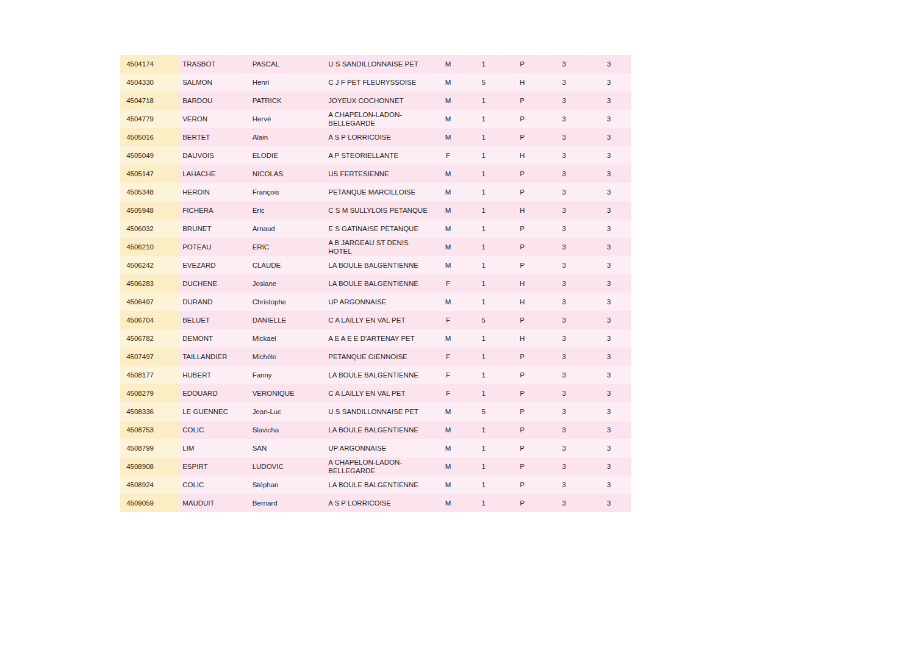| | 4504174 | TRASBOT | PASCAL | U S SANDILLONNAISE PET | M | 1 | P | 3 | 3 |
| | 4504330 | SALMON | Henri | C J F PET FLEURYSSOISE | M | 5 | H | 3 | 3 |
| | 4504718 | BARDOU | PATRICK | JOYEUX COCHONNET | M | 1 | P | 3 | 3 |
| | 4504779 | VERON | Hervé | A CHAPELON-LADON-BELLEGARDE | M | 1 | P | 3 | 3 |
| | 4505016 | BERTET | Alain | A S P LORRICOISE | M | 1 | P | 3 | 3 |
| | 4505049 | DAUVOIS | ELODIE | A P STEORIELLANTE | F | 1 | H | 3 | 3 |
| | 4505147 | LAHACHE | NICOLAS | US FERTESIENNE | M | 1 | P | 3 | 3 |
| | 4505348 | HEROIN | François | PETANQUE MARCILLOISE | M | 1 | P | 3 | 3 |
| | 4505948 | FICHERA | Eric | C S M SULLYLOIS PETANQUE | M | 1 | H | 3 | 3 |
| | 4506032 | BRUNET | Arnaud | E S GATINAISE PETANQUE | M | 1 | P | 3 | 3 |
| | 4506210 | POTEAU | ERIC | A B JARGEAU ST DENIS HOTEL | M | 1 | P | 3 | 3 |
| | 4506242 | EVEZARD | CLAUDE | LA BOULE BALGENTIENNE | M | 1 | P | 3 | 3 |
| | 4506283 | DUCHENE | Josiane | LA BOULE BALGENTIENNE | F | 1 | H | 3 | 3 |
| | 4506497 | DURAND | Christophe | UP ARGONNAISE | M | 1 | H | 3 | 3 |
| | 4506704 | BELUET | DANIELLE | C A LAILLY EN VAL PET | F | 5 | P | 3 | 3 |
| | 4506782 | DEMONT | Mickael | A E A E E D'ARTENAY PET | M | 1 | H | 3 | 3 |
| | 4507497 | TAILLANDIER | Michèle | PETANQUE GIENNOISE | F | 1 | P | 3 | 3 |
| | 4508177 | HUBERT | Fanny | LA BOULE BALGENTIENNE | F | 1 | P | 3 | 3 |
| | 4508279 | EDOUARD | VERONIQUE | C A LAILLY EN VAL PET | F | 1 | P | 3 | 3 |
| | 4508336 | LE GUENNEC | Jean-Luc | U S SANDILLONNAISE PET | M | 5 | P | 3 | 3 |
| | 4508753 | COLIC | Slavicha | LA BOULE BALGENTIENNE | M | 1 | P | 3 | 3 |
| | 4508799 | LIM | SAN | UP ARGONNAISE | M | 1 | P | 3 | 3 |
| | 4508908 | ESPIRT | LUDOVIC | A CHAPELON-LADON-BELLEGARDE | M | 1 | P | 3 | 3 |
| | 4508924 | COLIC | Stéphan | LA BOULE BALGENTIENNE | M | 1 | P | 3 | 3 |
| | 4509059 | MAUDUIT | Bernard | A S P LORRICOISE | M | 1 | P | 3 | 3 |